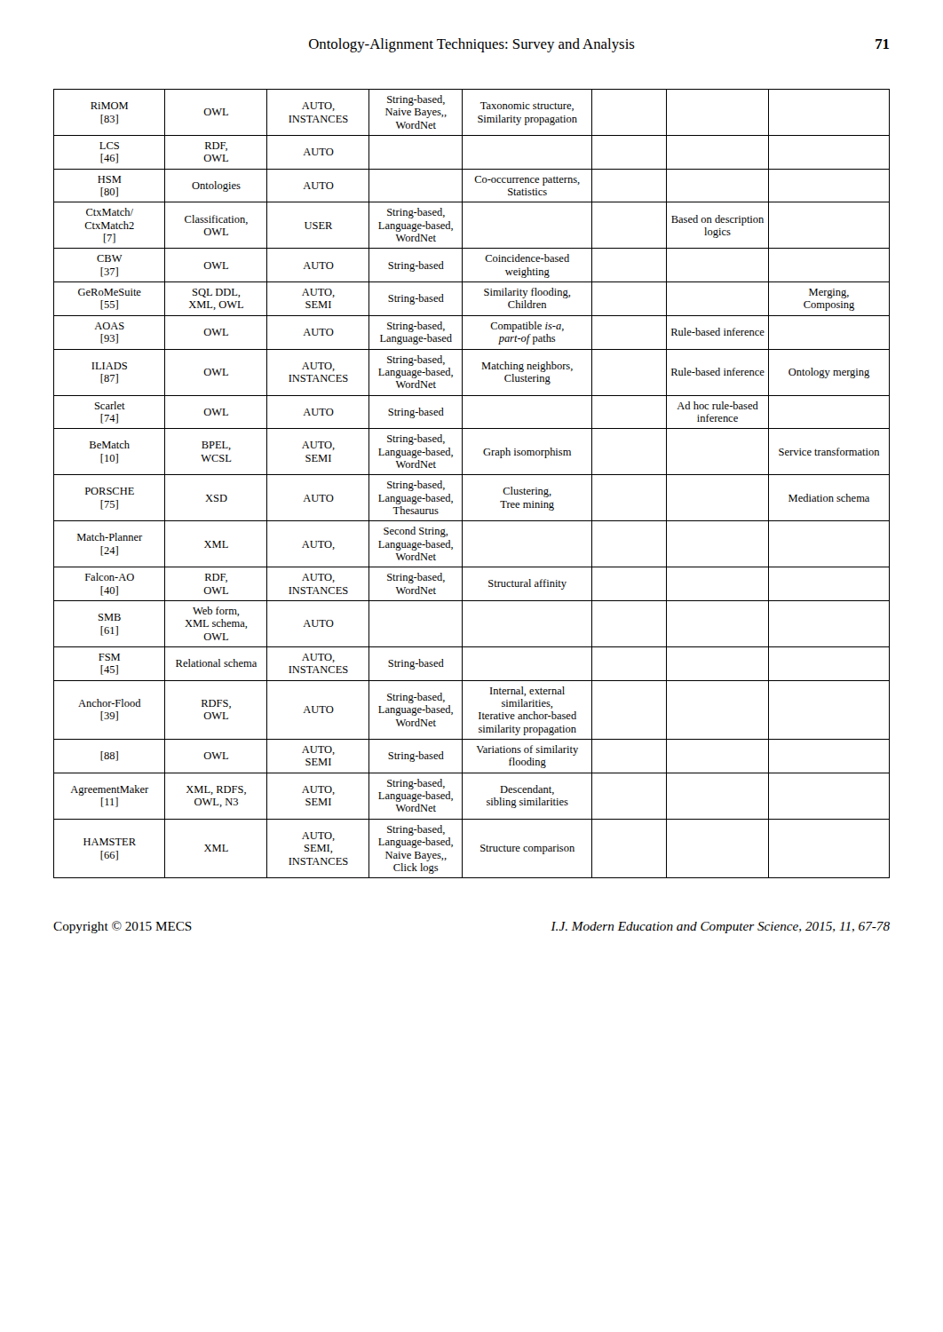Ontology-Alignment Techniques: Survey and Analysis 71
| RiMOM [83] | OWL | AUTO, INSTANCES | String-based, Naive Bayes,, WordNet | Taxonomic structure, Similarity propagation | | | |
| LCS [46] | RDF, OWL | AUTO | | | | | |
| HSM [80] | Ontologies | AUTO | | Co-occurrence patterns, Statistics | | | |
| CtxMatch/ CtxMatch2 [7] | Classification, OWL | USER | String-based, Language-based, WordNet | | | Based on description logics | |
| CBW [37] | OWL | AUTO | String-based | Coincidence-based weighting | | | |
| GeRoMeSuite [55] | SQL DDL, XML, OWL | AUTO, SEMI | String-based | Similarity flooding, Children | | | Merging, Composing |
| AOAS [93] | OWL | AUTO | String-based, Language-based | Compatible is-a , part-of paths | | Rule-based inference | |
| ILIADS [87] | OWL | AUTO, INSTANCES | String-based, Language-based, WordNet | Matching neighbors, Clustering | | Rule-based inference | Ontology merging |
| Scarlet [74] | OWL | AUTO | String-based | | | Ad hoc rule-based inference | |
| BeMatch [10] | BPEL, WCSL | AUTO, SEMI | String-based, Language-based, WordNet | Graph isomorphism | | | Service transformation |
| PORSCHE [75] | XSD | AUTO | String-based, Language-based, Thesaurus | Clustering, Tree mining | | | Mediation schema |
| Match-Planner [24] | XML | AUTO, | Second String, Language-based, WordNet | | | | |
| Falcon-AO [40] | RDF, OWL | AUTO, INSTANCES | String-based, WordNet | Structural affinity | | | |
| SMB [61] | Web form, XML schema, OWL | AUTO | | | | | |
| FSM [45] | Relational schema | AUTO, INSTANCES | String-based | | | | |
| Anchor-Flood [39] | RDFS, OWL | AUTO | String-based, Language-based, WordNet | Internal, external similarities, Iterative anchor-based similarity propagation | | | |
| [88] | OWL | AUTO, SEMI | String-based | Variations of similarity flooding | | | |
| AgreementMaker [11] | XML, RDFS, OWL, N3 | AUTO, SEMI | String-based, Language-based, WordNet | Descendant, sibling similarities | | | |
| HAMSTER [66] | XML | AUTO, SEMI, INSTANCES | String-based, Language-based, Naive Bayes,, Click logs | Structure comparison | | | |
Copyright © 2015 MECS
I.J. Modern Education and Computer Science, 2015, 11, 67-78